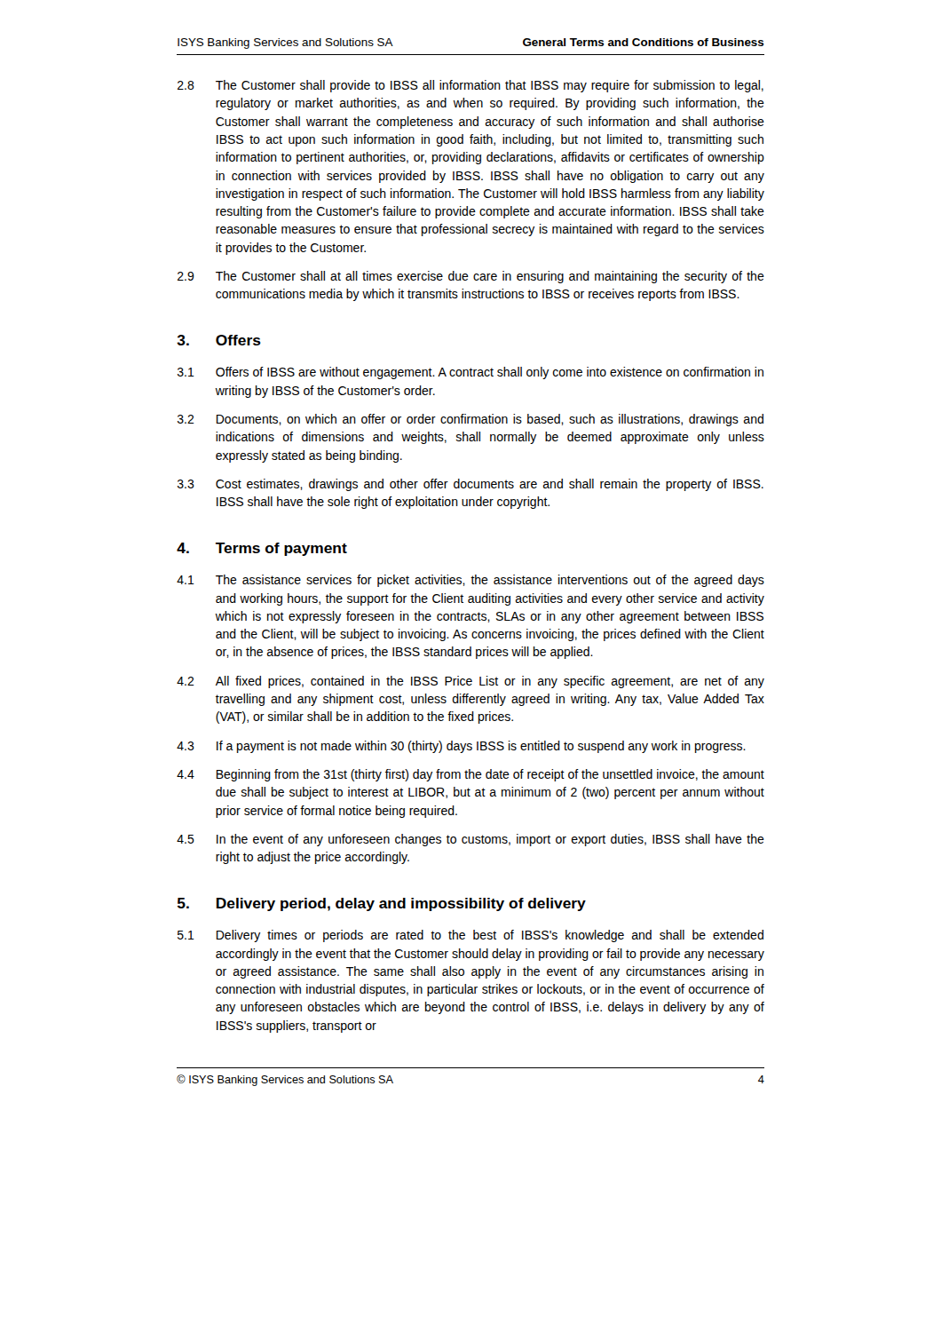ISYS Banking Services and Solutions SA
General Terms and Conditions of Business
2.8
The Customer shall provide to IBSS all information that IBSS may require for submission to legal, regulatory or market authorities, as and when so required. By providing such information, the Customer shall warrant the completeness and accuracy of such information and shall authorise IBSS to act upon such information in good faith, including, but not limited to, transmitting such information to pertinent authorities, or, providing declarations, affidavits or certificates of ownership in connection with services provided by IBSS. IBSS shall have no obligation to carry out any investigation in respect of such information. The Customer will hold IBSS harmless from any liability resulting from the Customer's failure to provide complete and accurate information. IBSS shall take reasonable measures to ensure that professional secrecy is maintained with regard to the services it provides to the Customer.
2.9
The Customer shall at all times exercise due care in ensuring and maintaining the security of the communications media by which it transmits instructions to IBSS or receives reports from IBSS.
3. Offers
3.1
Offers of IBSS are without engagement. A contract shall only come into existence on confirmation in writing by IBSS of the Customer's order.
3.2
Documents, on which an offer or order confirmation is based, such as illustrations, drawings and indications of dimensions and weights, shall normally be deemed approximate only unless expressly stated as being binding.
3.3
Cost estimates, drawings and other offer documents are and shall remain the property of IBSS. IBSS shall have the sole right of exploitation under copyright.
4. Terms of payment
4.1
The assistance services for picket activities, the assistance interventions out of the agreed days and working hours, the support for the Client auditing activities and every other service and activity which is not expressly foreseen in the contracts, SLAs or in any other agreement between IBSS and the Client, will be subject to invoicing. As concerns invoicing, the prices defined with the Client or, in the absence of prices, the IBSS standard prices will be applied.
4.2
All fixed prices, contained in the IBSS Price List or in any specific agreement, are net of any travelling and any shipment cost, unless differently agreed in writing. Any tax, Value Added Tax (VAT), or similar shall be in addition to the fixed prices.
4.3
If a payment is not made within 30 (thirty) days IBSS is entitled to suspend any work in progress.
4.4
Beginning from the 31st (thirty first) day from the date of receipt of the unsettled invoice, the amount due shall be subject to interest at LIBOR, but at a minimum of 2 (two) percent per annum without prior service of formal notice being required.
4.5
In the event of any unforeseen changes to customs, import or export duties, IBSS shall have the right to adjust the price accordingly.
5. Delivery period, delay and impossibility of delivery
5.1
Delivery times or periods are rated to the best of IBSS's knowledge and shall be extended accordingly in the event that the Customer should delay in providing or fail to provide any necessary or agreed assistance. The same shall also apply in the event of any circumstances arising in connection with industrial disputes, in particular strikes or lockouts, or in the event of occurrence of any unforeseen obstacles which are beyond the control of IBSS, i.e. delays in delivery by any of IBSS's suppliers, transport or
© ISYS Banking Services and Solutions SA
4